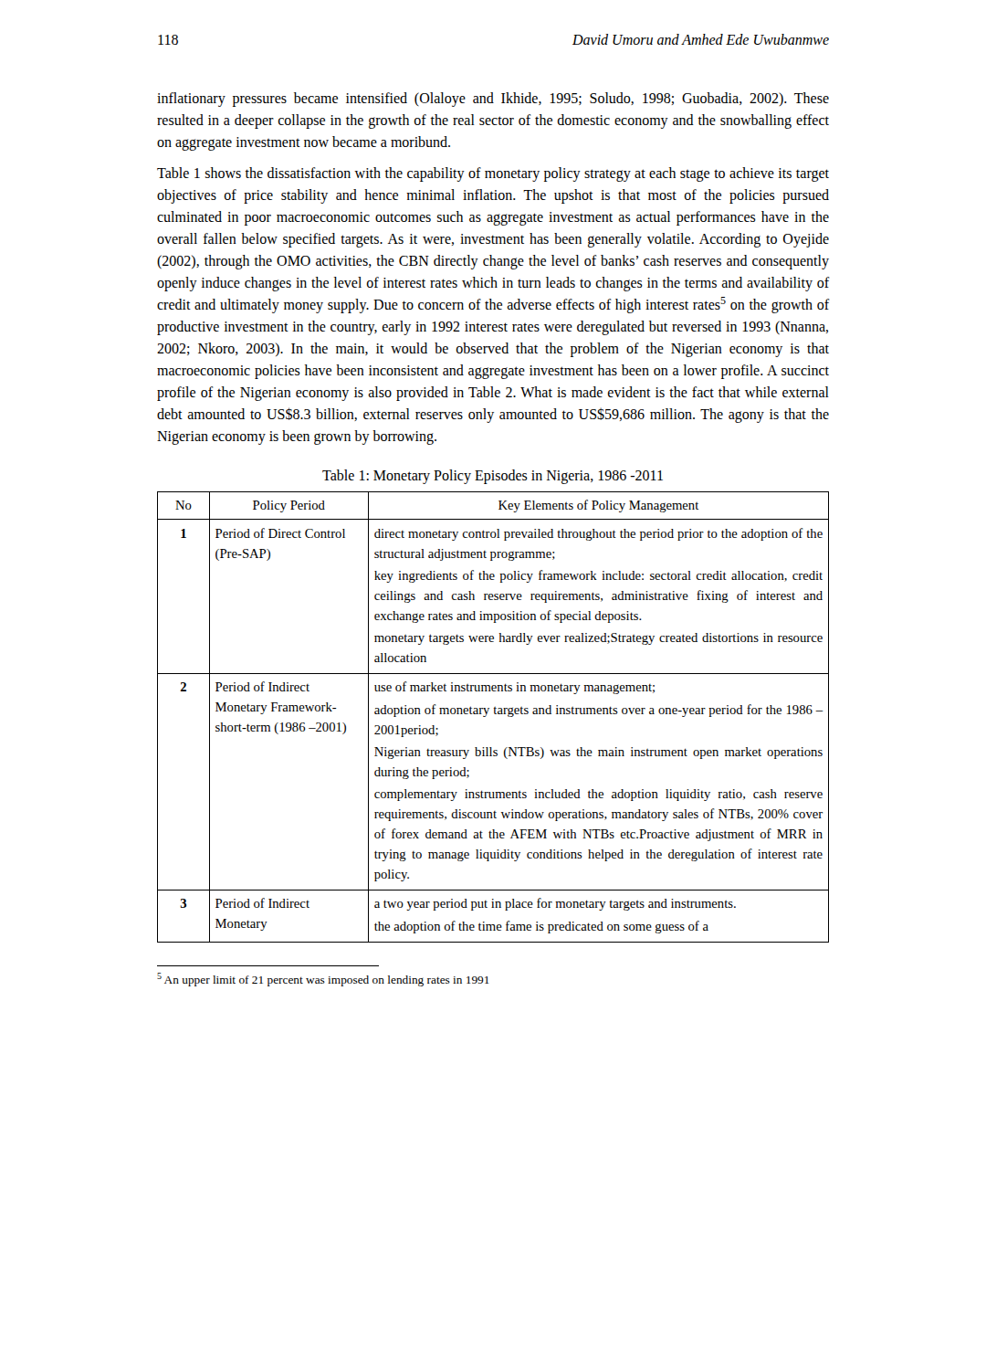118 David Umoru and Amhed Ede Uwubanmwe
inflationary pressures became intensified (Olaloye and Ikhide, 1995; Soludo, 1998; Guobadia, 2002). These resulted in a deeper collapse in the growth of the real sector of the domestic economy and the snowballing effect on aggregate investment now became a moribund.
Table 1 shows the dissatisfaction with the capability of monetary policy strategy at each stage to achieve its target objectives of price stability and hence minimal inflation. The upshot is that most of the policies pursued culminated in poor macroeconomic outcomes such as aggregate investment as actual performances have in the overall fallen below specified targets. As it were, investment has been generally volatile. According to Oyejide (2002), through the OMO activities, the CBN directly change the level of banks’ cash reserves and consequently openly induce changes in the level of interest rates which in turn leads to changes in the terms and availability of credit and ultimately money supply. Due to concern of the adverse effects of high interest rates5 on the growth of productive investment in the country, early in 1992 interest rates were deregulated but reversed in 1993 (Nnanna, 2002; Nkoro, 2003). In the main, it would be observed that the problem of the Nigerian economy is that macroeconomic policies have been inconsistent and aggregate investment has been on a lower profile. A succinct profile of the Nigerian economy is also provided in Table 2. What is made evident is the fact that while external debt amounted to US$8.3 billion, external reserves only amounted to US$59,686 million. The agony is that the Nigerian economy is been grown by borrowing.
Table 1: Monetary Policy Episodes in Nigeria, 1986 -2011
| No | Policy Period | Key Elements of Policy Management |
| --- | --- | --- |
| 1 | Period of Direct Control (Pre-SAP) | direct monetary control prevailed throughout the period prior to the adoption of the structural adjustment programme; key ingredients of the policy framework include: sectoral credit allocation, credit ceilings and cash reserve requirements, administrative fixing of interest and exchange rates and imposition of special deposits. monetary targets were hardly ever realized;Strategy created distortions in resource allocation |
| 2 | Period of Indirect Monetary Framework-short-term (1986 –2001) | use of market instruments in monetary management; adoption of monetary targets and instruments over a one-year period for the 1986 – 2001period; Nigerian treasury bills (NTBs) was the main instrument open market operations during the period; complementary instruments included the adoption liquidity ratio, cash reserve requirements, discount window operations, mandatory sales of NTBs, 200% cover of forex demand at the AFEM with NTBs etc.Proactive adjustment of MRR in trying to manage liquidity conditions helped in the deregulation of interest rate policy. |
| 3 | Period of Indirect Monetary | a two year period put in place for monetary targets and instruments. the adoption of the time fame is predicated on some guess of a |
5 An upper limit of 21 percent was imposed on lending rates in 1991